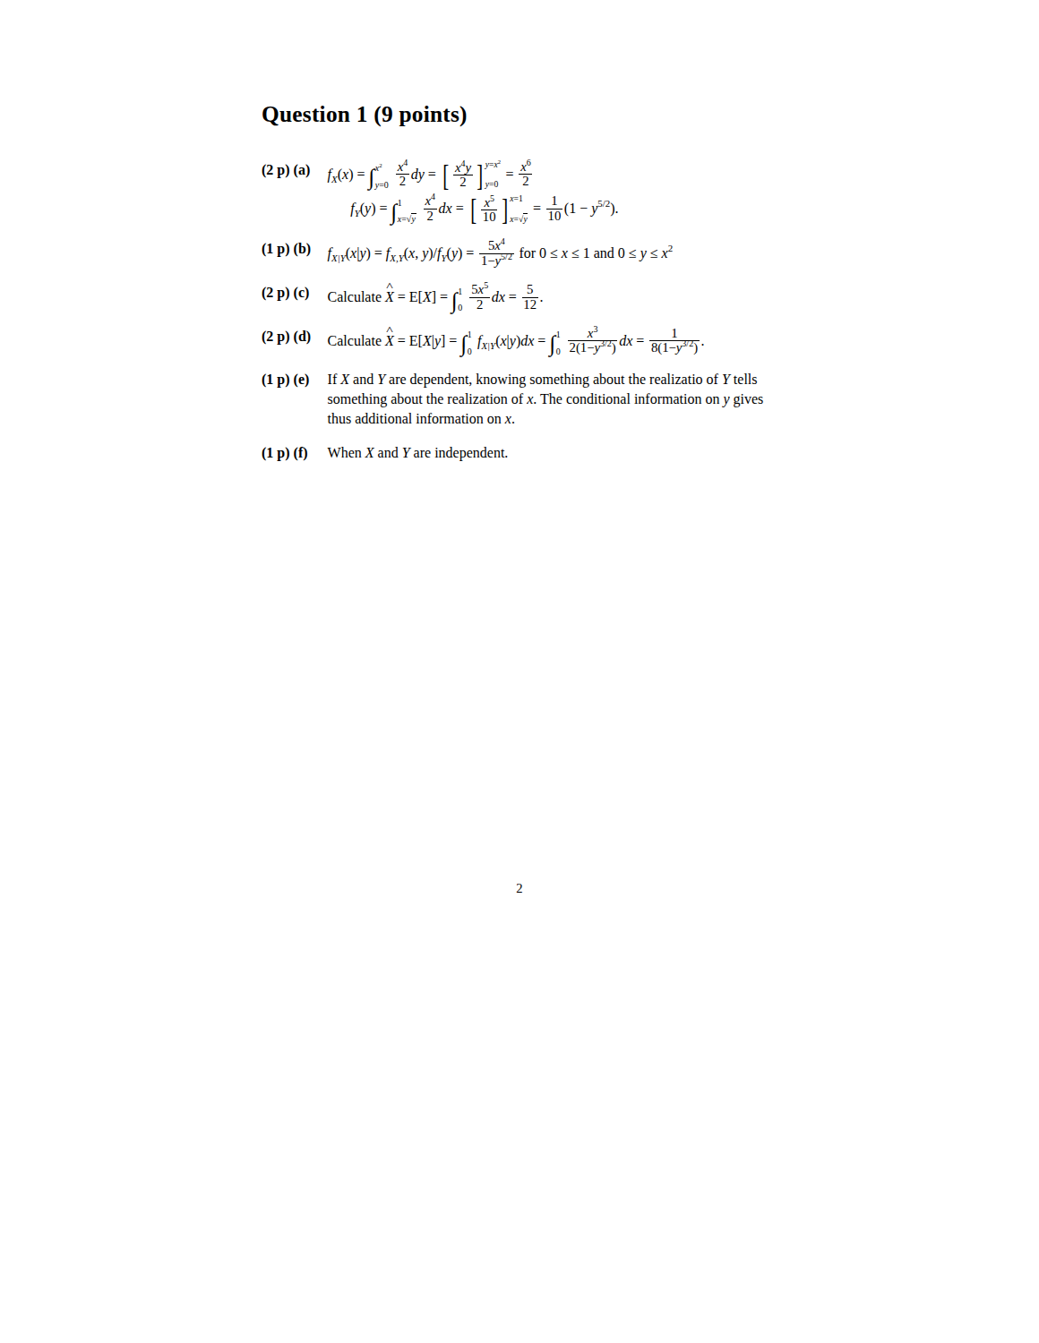Question 1 (9 points)
(2 p) (a) fX(x) = ∫x2 y=0 x42 dy = [x4y 2] y=x2 y=0 = x62 fY(y) = ∫1 x=√y x42 dx = [x510] x=1 x=√y = 110(1 − y5/2).
(1 p) (b) fX|Y(x|y) = fX,Y(x, y)/fY(y) = 5x41−y5/2 for 0 ≤ x ≤ 1 and 0 ≤ y ≤ x2
(2 p) (c) Calculate X = E[X] = ∫10 5x52 dx = 512.
(2 p) (d) Calculate X = E[X|y] = ∫10 fX|Y(x|y)dx = ∫10 x32(1−y3/2) dx = 18(1−y3/2).
(1 p) (e) If X and Y are dependent, knowing something about the realizatio of Y tells something about the realization of x. The conditional information on y gives thus additional information on x.
(1 p) (f) When X and Y are independent.
2